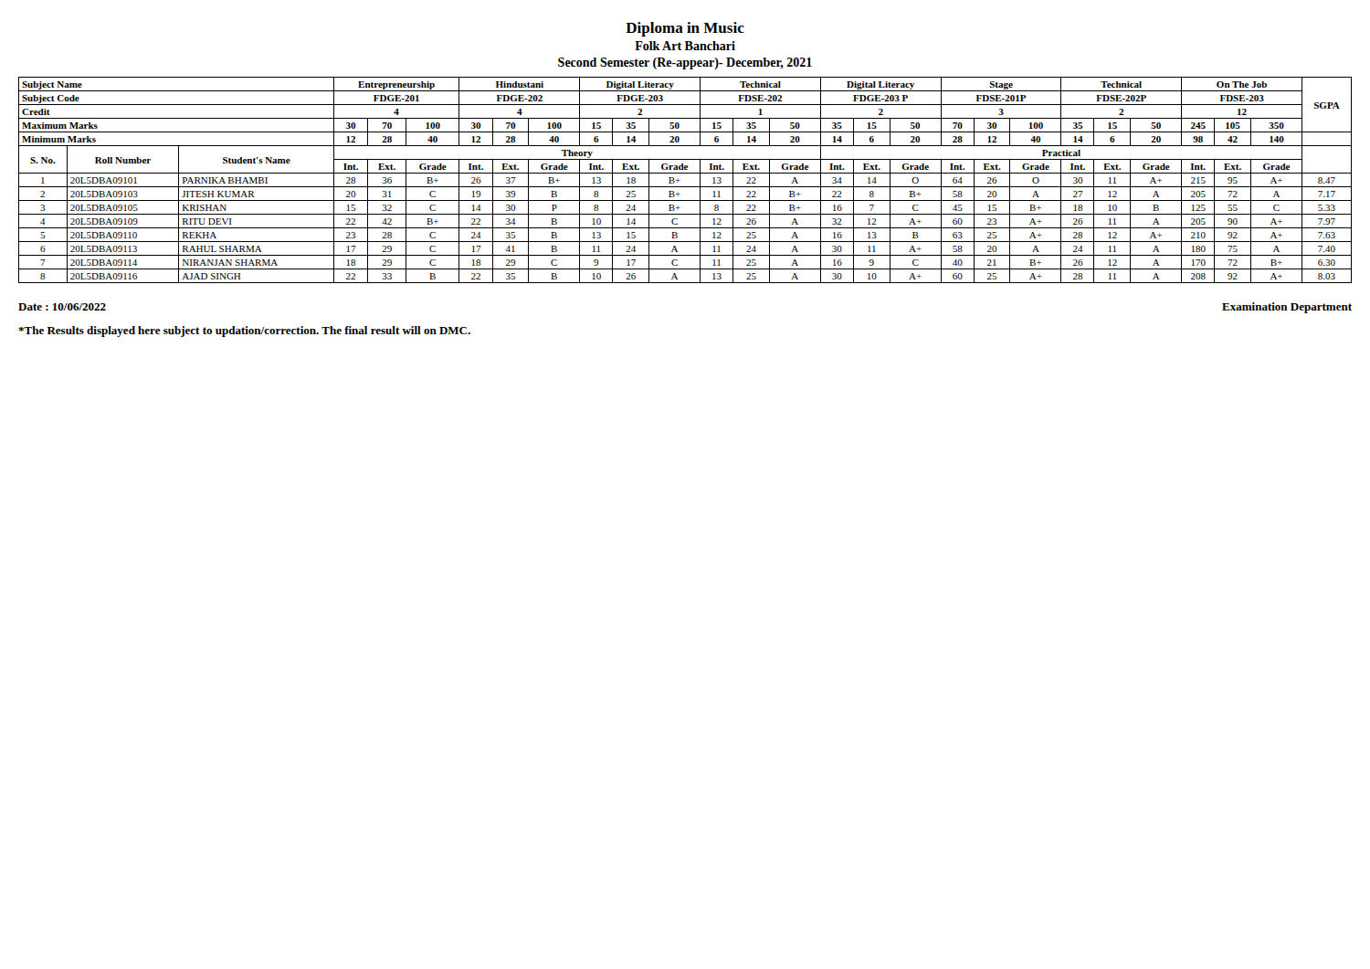Diploma in Music
Folk Art Banchari
Second Semester (Re-appear)- December, 2021
| Subject Name | Entrepreneurship | Hindustani | Digital Literacy | Technical | Digital Literacy | Stage | Technical | On The Job | SGPA |
| --- | --- | --- | --- | --- | --- | --- | --- | --- | --- |
| Subject Code | FDGE-201 | FDGE-202 | FDGE-203 | FDSE-202 | FDGE-203 P | FDSE-201P | FDSE-202P | FDSE-203 |
| Credit | 4 | 4 | 2 | 1 | 2 | 3 | 2 | 12 |
| Maximum Marks | 30 | 70 | 100 | 30 | 70 | 100 | 15 | 35 | 50 | 15 | 35 | 50 | 35 | 15 | 50 | 70 | 30 | 100 | 35 | 15 | 50 | 245 | 105 | 350 |
| Minimum Marks | 12 | 28 | 40 | 12 | 28 | 40 | 6 | 14 | 20 | 6 | 14 | 20 | 14 | 6 | 20 | 28 | 12 | 40 | 14 | 6 | 20 | 98 | 42 | 140 | |
| S. No. | Roll Number | Student's Name | Theory | Practical | |
| Int. | Ext. | Grade | Int. | Ext. | Grade | Int. | Ext. | Grade | Int. | Ext. | Grade | Int. | Ext. | Grade | Int. | Ext. | Grade | Int. | Ext. | Grade | Int. | Ext. | Grade |
| 1 | 20L5DBA09101 | PARNIKA BHAMBI | 28 | 36 | B+ | 26 | 37 | B+ | 13 | 18 | B+ | 13 | 22 | A | 34 | 14 | O | 64 | 26 | O | 30 | 11 | A+ | 215 | 95 | A+ | 8.47 |
| 2 | 20L5DBA09103 | JITESH KUMAR | 20 | 31 | C | 19 | 39 | B | 8 | 25 | B+ | 11 | 22 | B+ | 22 | 8 | B+ | 58 | 20 | A | 27 | 12 | A | 205 | 72 | A | 7.17 |
| 3 | 20L5DBA09105 | KRISHAN | 15 | 32 | C | 14 | 30 | P | 8 | 24 | B+ | 8 | 22 | B+ | 16 | 7 | C | 45 | 15 | B+ | 18 | 10 | B | 125 | 55 | C | 5.33 |
| 4 | 20L5DBA09109 | RITU DEVI | 22 | 42 | B+ | 22 | 34 | B | 10 | 14 | C | 12 | 26 | A | 32 | 12 | A+ | 60 | 23 | A+ | 26 | 11 | A | 205 | 90 | A+ | 7.97 |
| 5 | 20L5DBA09110 | REKHA | 23 | 28 | C | 24 | 35 | B | 13 | 15 | B | 12 | 25 | A | 16 | 13 | B | 63 | 25 | A+ | 28 | 12 | A+ | 210 | 92 | A+ | 7.63 |
| 6 | 20L5DBA09113 | RAHUL SHARMA | 17 | 29 | C | 17 | 41 | B | 11 | 24 | A | 11 | 24 | A | 30 | 11 | A+ | 58 | 20 | A | 24 | 11 | A | 180 | 75 | A | 7.40 |
| 7 | 20L5DBA09114 | NIRANJAN SHARMA | 18 | 29 | C | 18 | 29 | C | 9 | 17 | C | 11 | 25 | A | 16 | 9 | C | 40 | 21 | B+ | 26 | 12 | A | 170 | 72 | B+ | 6.30 |
| 8 | 20L5DBA09116 | AJAD SINGH | 22 | 33 | B | 22 | 35 | B | 10 | 26 | A | 13 | 25 | A | 30 | 10 | A+ | 60 | 25 | A+ | 28 | 11 | A | 208 | 92 | A+ | 8.03 |
Date : 10/06/2022 Examination Department
*The Results displayed here subject to updation/correction. The final result will on DMC.